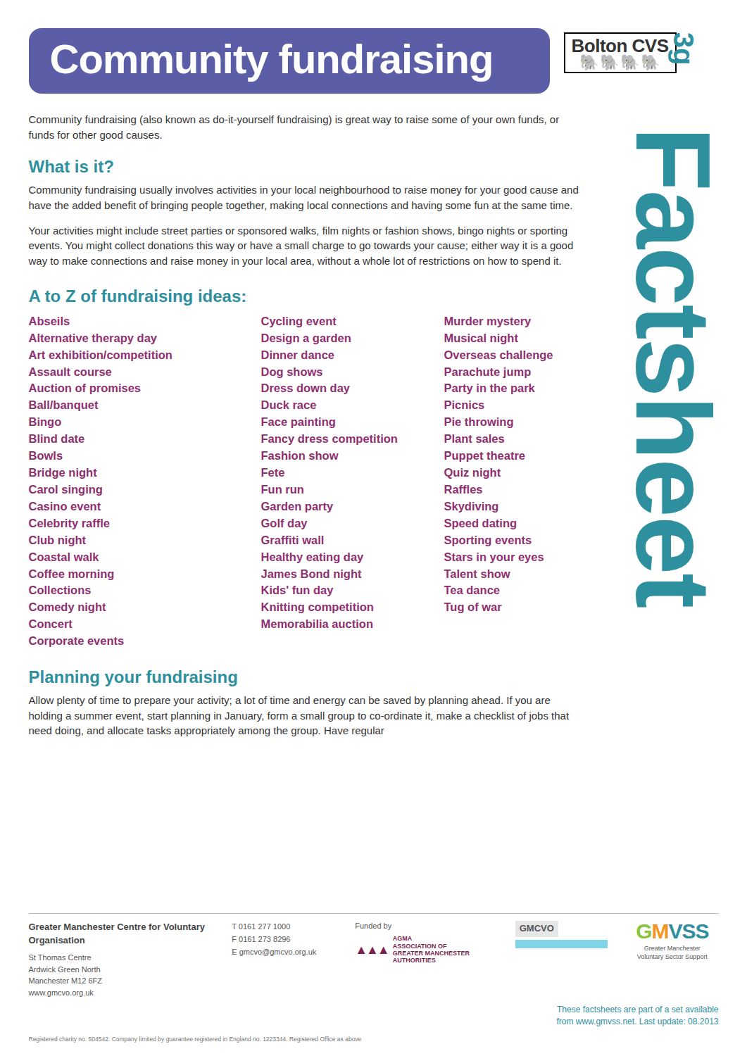Factsheet
Community fundraising
Bolton CVS
🐘🐘🐘🐘
3g
Community fundraising (also known as do-it-yourself fundraising) is great way to raise some of your own funds, or funds for other good causes.
What is it?
Community fundraising usually involves activities in your local neighbourhood to raise money for your good cause and have the added benefit of bringing people together, making local connections and having some fun at the same time.
Your activities might include street parties or sponsored walks, film nights or fashion shows, bingo nights or sporting events. You might collect donations this way or have a small charge to go towards your cause; either way it is a good way to make connections and raise money in your local area, without a whole lot of restrictions on how to spend it.
A to Z of fundraising ideas:
Abseils
Alternative therapy day
Art exhibition/competition
Assault course
Auction of promises
Ball/banquet
Bingo
Blind date
Bowls
Bridge night
Carol singing
Casino event
Celebrity raffle
Club night
Coastal walk
Coffee morning
Collections
Comedy night
Concert
Corporate events
Cycling event
Design a garden
Dinner dance
Dog shows
Dress down day
Duck race
Face painting
Fancy dress competition
Fashion show
Fete
Fun run
Garden party
Golf day
Graffiti wall
Healthy eating day
James Bond night
Kids' fun day
Knitting competition
Memorabilia auction
Murder mystery
Musical night
Overseas challenge
Parachute jump
Party in the park
Picnics
Pie throwing
Plant sales
Puppet theatre
Quiz night
Raffles
Skydiving
Speed dating
Sporting events
Stars in your eyes
Talent show
Tea dance
Tug of war
Planning your fundraising
Allow plenty of time to prepare your activity; a lot of time and energy can be saved by planning ahead. If you are holding a summer event, start planning in January, form a small group to co-ordinate it, make a checklist of jobs that need doing, and allocate tasks appropriately among the group. Have regular
Greater Manchester Centre for Voluntary Organisation
St Thomas Centre
Ardwick Green North
Manchester M12 6FZ
www.gmcvo.org.uk
T 0161 277 1000
F 0161 273 8296
E gmcvo@gmcvo.org.uk
Funded by
▲▲▲ AGMA
ASSOCIATION OF
GREATER MANCHESTER
AUTHORITIES
GMCVO
GMVSS
Greater Manchester
Voluntary Sector Support
These factsheets are part of a set available
from www.gmvss.net. Last update: 08.2013
Registered charity no. 504542. Company limited by guarantee registered in England no. 1223344. Registered Office as above